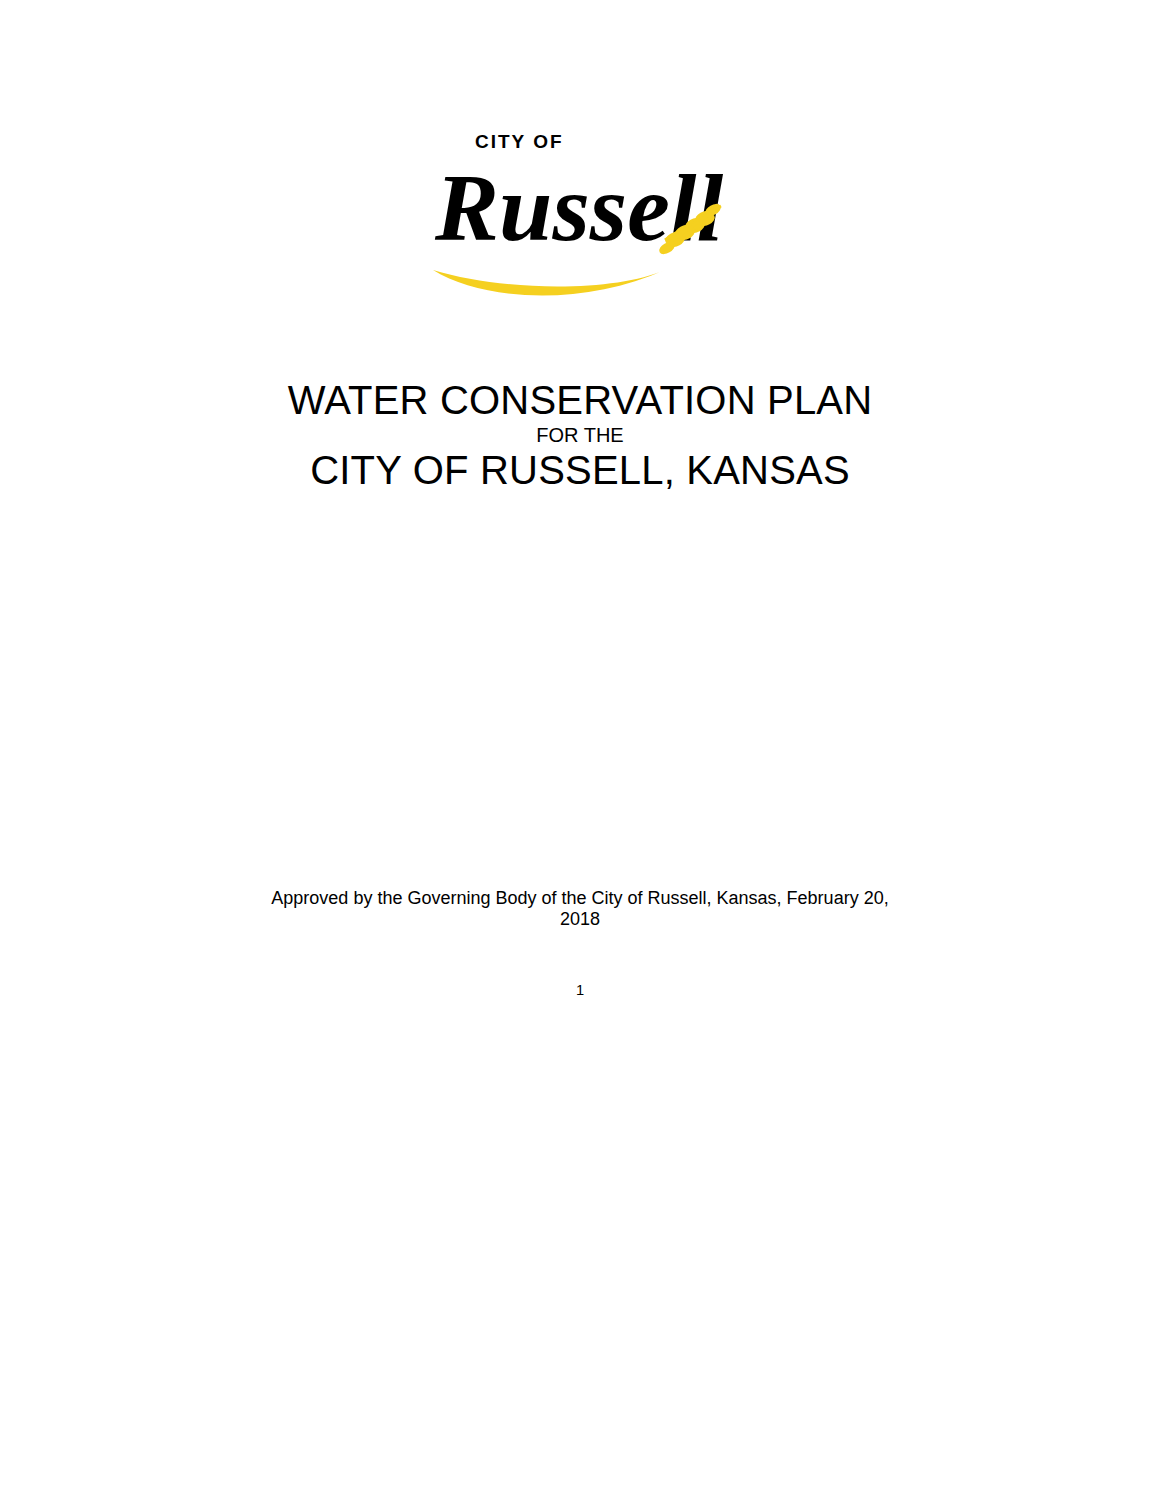City of Russell logo CITY OF Russell
WATER CONSERVATION PLAN
FOR THE
CITY OF RUSSELL, KANSAS
Approved by the Governing Body of the City of Russell, Kansas, February 20, 2018
1